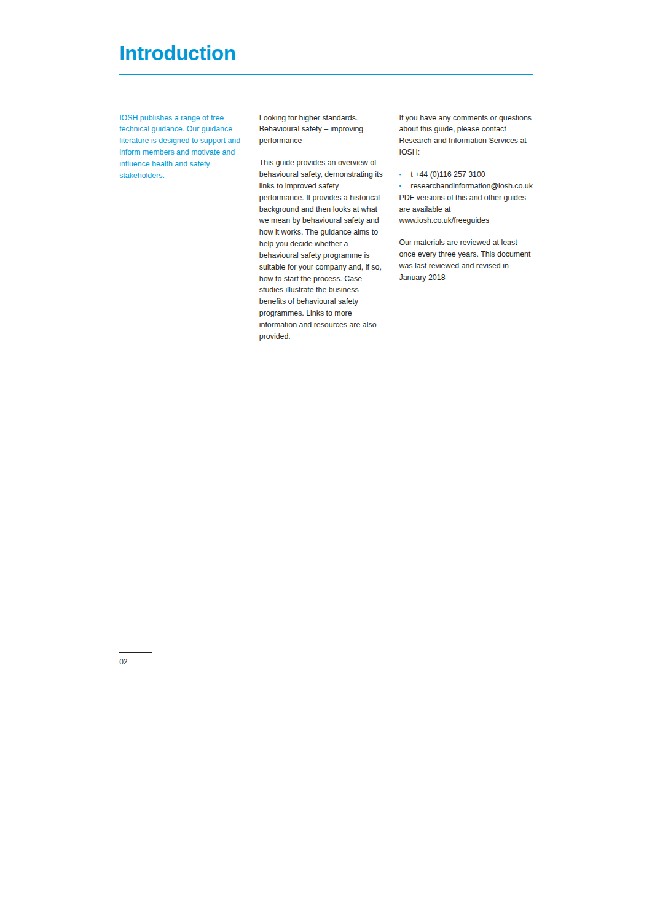Introduction
IOSH publishes a range of free technical guidance. Our guidance literature is designed to support and inform members and motivate and influence health and safety stakeholders.
Looking for higher standards. Behavioural safety – improving performance
This guide provides an overview of behavioural safety, demonstrating its links to improved safety performance. It provides a historical background and then looks at what we mean by behavioural safety and how it works. The guidance aims to help you decide whether a behavioural safety programme is suitable for your company and, if so, how to start the process. Case studies illustrate the business benefits of behavioural safety programmes. Links to more information and resources are also provided.
If you have any comments or questions about this guide, please contact Research and Information Services at IOSH:
t +44 (0)116 257 3100
researchandinformation@iosh.co.uk
PDF versions of this and other guides are available at www.iosh.co.uk/freeguides
Our materials are reviewed at least once every three years. This document was last reviewed and revised in January 2018
02